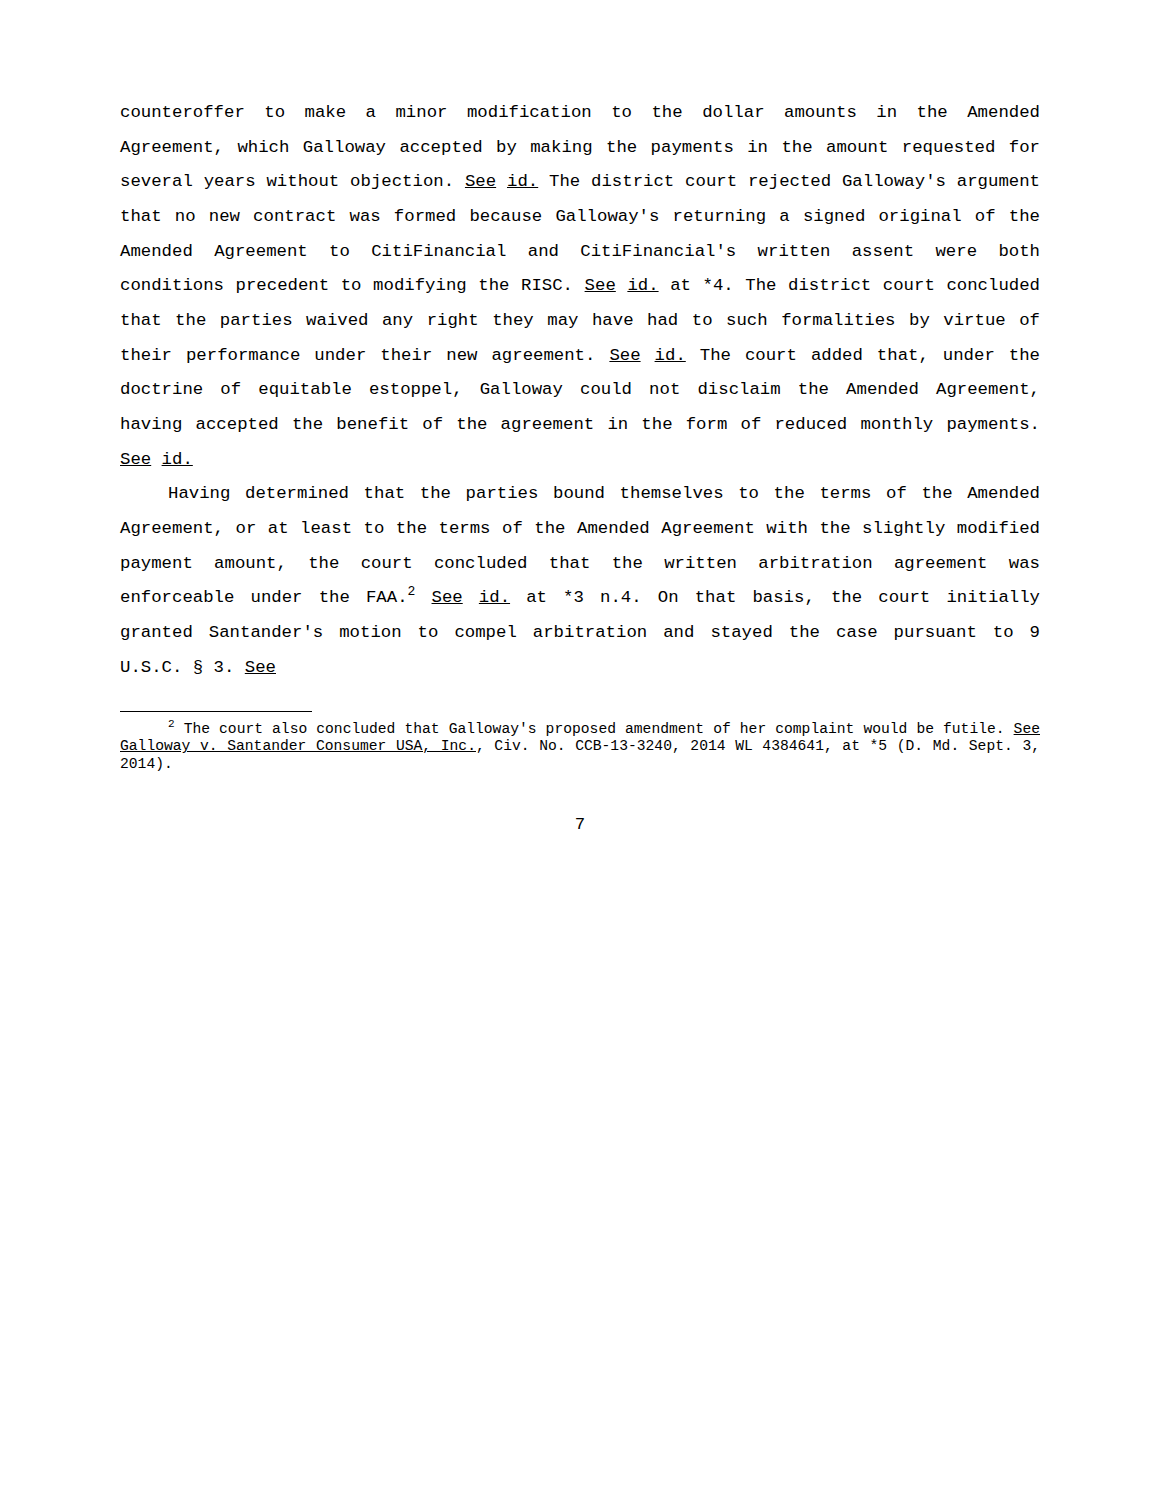counteroffer to make a minor modification to the dollar amounts in the Amended Agreement, which Galloway accepted by making the payments in the amount requested for several years without objection. See id. The district court rejected Galloway's argument that no new contract was formed because Galloway's returning a signed original of the Amended Agreement to CitiFinancial and CitiFinancial's written assent were both conditions precedent to modifying the RISC. See id. at *4. The district court concluded that the parties waived any right they may have had to such formalities by virtue of their performance under their new agreement. See id. The court added that, under the doctrine of equitable estoppel, Galloway could not disclaim the Amended Agreement, having accepted the benefit of the agreement in the form of reduced monthly payments. See id.
Having determined that the parties bound themselves to the terms of the Amended Agreement, or at least to the terms of the Amended Agreement with the slightly modified payment amount, the court concluded that the written arbitration agreement was enforceable under the FAA.2 See id. at *3 n.4. On that basis, the court initially granted Santander's motion to compel arbitration and stayed the case pursuant to 9 U.S.C. § 3. See
2 The court also concluded that Galloway's proposed amendment of her complaint would be futile. See Galloway v. Santander Consumer USA, Inc., Civ. No. CCB-13-3240, 2014 WL 4384641, at *5 (D. Md. Sept. 3, 2014).
7